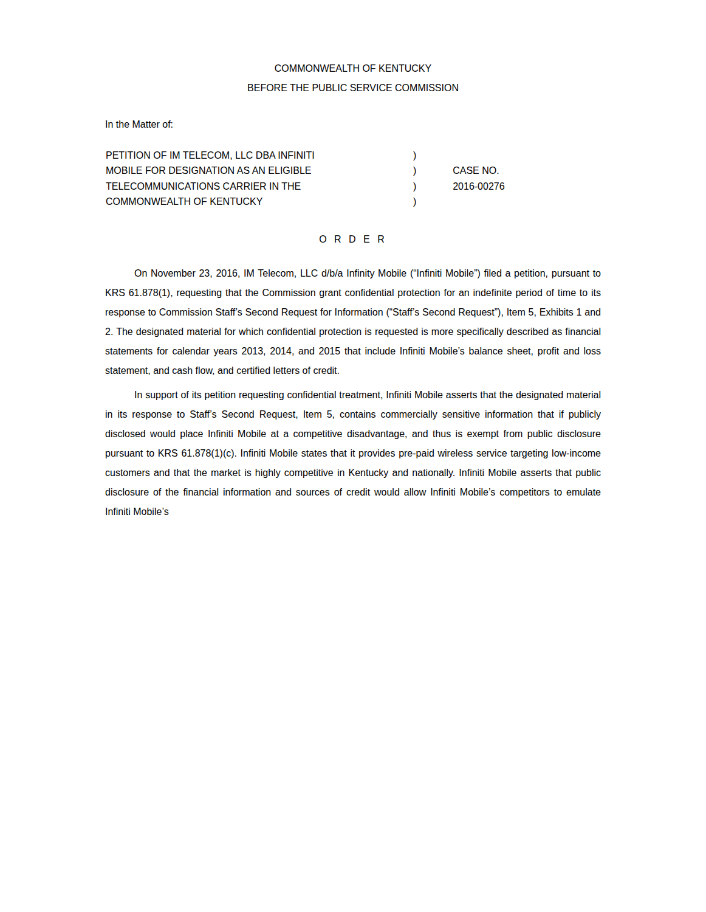COMMONWEALTH OF KENTUCKY
BEFORE THE PUBLIC SERVICE COMMISSION
In the Matter of:
| PETITION OF IM TELECOM, LLC DBA INFINITI MOBILE FOR DESIGNATION AS AN ELIGIBLE TELECOMMUNICATIONS CARRIER IN THE COMMONWEALTH OF KENTUCKY | ) ) ) ) | CASE NO. 2016-00276 |
O R D E R
On November 23, 2016, IM Telecom, LLC d/b/a Infinity Mobile (“Infiniti Mobile”) filed a petition, pursuant to KRS 61.878(1), requesting that the Commission grant confidential protection for an indefinite period of time to its response to Commission Staff’s Second Request for Information (“Staff’s Second Request”), Item 5, Exhibits 1 and 2. The designated material for which confidential protection is requested is more specifically described as financial statements for calendar years 2013, 2014, and 2015 that include Infiniti Mobile’s balance sheet, profit and loss statement, and cash flow, and certified letters of credit.
In support of its petition requesting confidential treatment, Infiniti Mobile asserts that the designated material in its response to Staff’s Second Request, Item 5, contains commercially sensitive information that if publicly disclosed would place Infiniti Mobile at a competitive disadvantage, and thus is exempt from public disclosure pursuant to KRS 61.878(1)(c). Infiniti Mobile states that it provides pre-paid wireless service targeting low-income customers and that the market is highly competitive in Kentucky and nationally. Infiniti Mobile asserts that public disclosure of the financial information and sources of credit would allow Infiniti Mobile’s competitors to emulate Infiniti Mobile’s